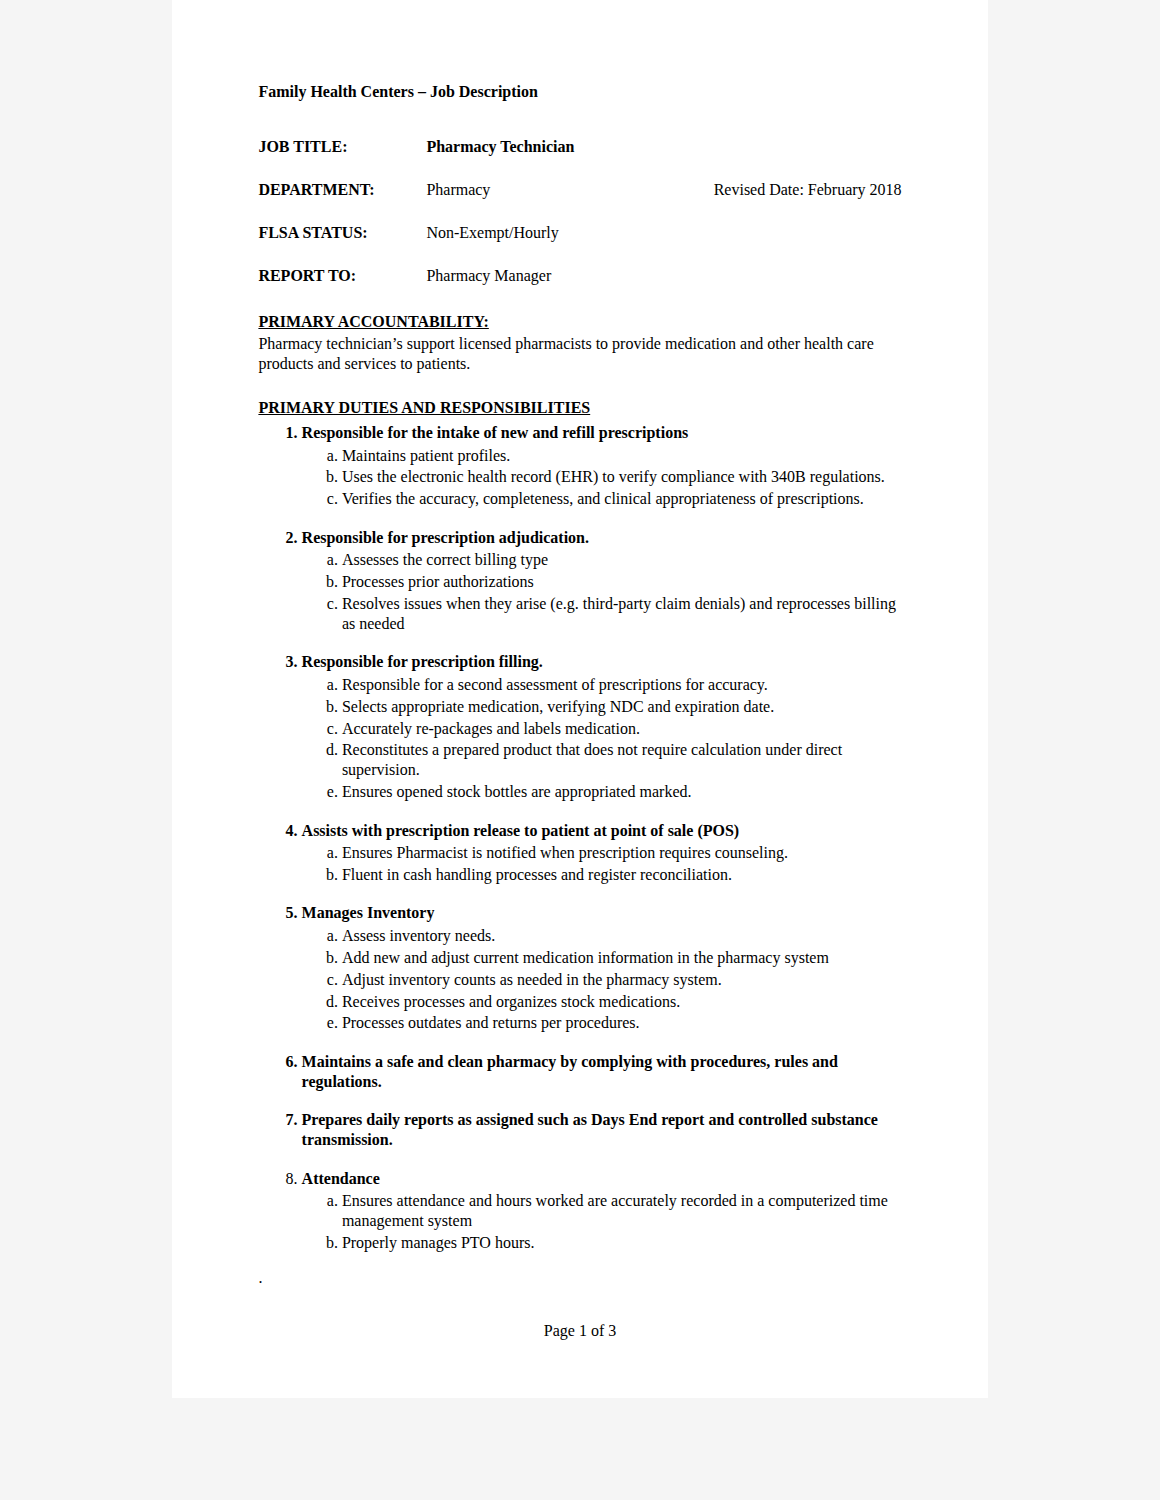Family Health Centers – Job Description
JOB TITLE: Pharmacy Technician
DEPARTMENT: Pharmacy Revised Date: February 2018
FLSA STATUS: Non-Exempt/Hourly
REPORT TO: Pharmacy Manager
PRIMARY ACCOUNTABILITY:
Pharmacy technician’s support licensed pharmacists to provide medication and other health care products and services to patients.
PRIMARY DUTIES AND RESPONSIBILITIES
Responsible for the intake of new and refill prescriptions
Maintains patient profiles.
Uses the electronic health record (EHR) to verify compliance with 340B regulations.
Verifies the accuracy, completeness, and clinical appropriateness of prescriptions.
Responsible for prescription adjudication.
Assesses the correct billing type
Processes prior authorizations
Resolves issues when they arise (e.g. third-party claim denials) and reprocesses billing as needed
Responsible for prescription filling.
Responsible for a second assessment of prescriptions for accuracy.
Selects appropriate medication, verifying NDC and expiration date.
Accurately re-packages and labels medication.
Reconstitutes a prepared product that does not require calculation under direct supervision.
Ensures opened stock bottles are appropriated marked.
Assists with prescription release to patient at point of sale (POS)
Ensures Pharmacist is notified when prescription requires counseling.
Fluent in cash handling processes and register reconciliation.
Manages Inventory
Assess inventory needs.
Add new and adjust current medication information in the pharmacy system
Adjust inventory counts as needed in the pharmacy system.
Receives processes and organizes stock medications.
Processes outdates and returns per procedures.
Maintains a safe and clean pharmacy by complying with procedures, rules and regulations.
Prepares daily reports as assigned such as Days End report and controlled substance transmission.
Attendance
Ensures attendance and hours worked are accurately recorded in a computerized time management system
Properly manages PTO hours.
.
Page 1 of 3